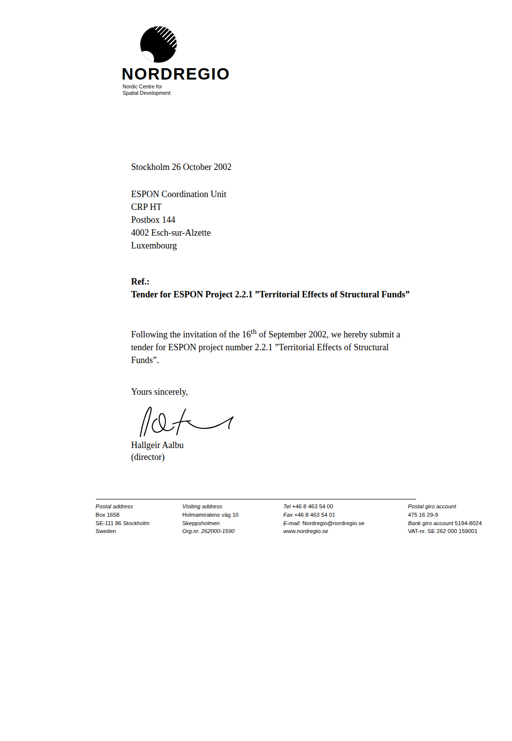NORDREGIO
Nordic Centre for
Spatial Development
Stockholm 26 October 2002
ESPON Coordination Unit
CRP HT
Postbox 144
4002 Esch-sur-Alzette
Luxembourg
Ref.: Tender for ESPON Project 2.2.1 ”Territorial Effects of Structural Funds”
Following the invitation of the 16th of September 2002, we hereby submit a tender for ESPON project number 2.2.1 ”Territorial Effects of Structural Funds”.
Yours sincerely,
Hallgeir Aalbu
(director)
Postal address
Box 1658
SE-111 86 Stockholm
Sweden
Visiting address
Holmamiralens väg 10
Skeppsholmen
Org.nr. 262000-1590
Tel +46 8 463 54 00
Fax +46 8 463 54 01
E-mail: Nordregio@nordregio.se
www.nordregio.se
Postal giro account
475 16 29-9
Bank giro account 5194-8024
VAT-nr. SE 262 000 159001